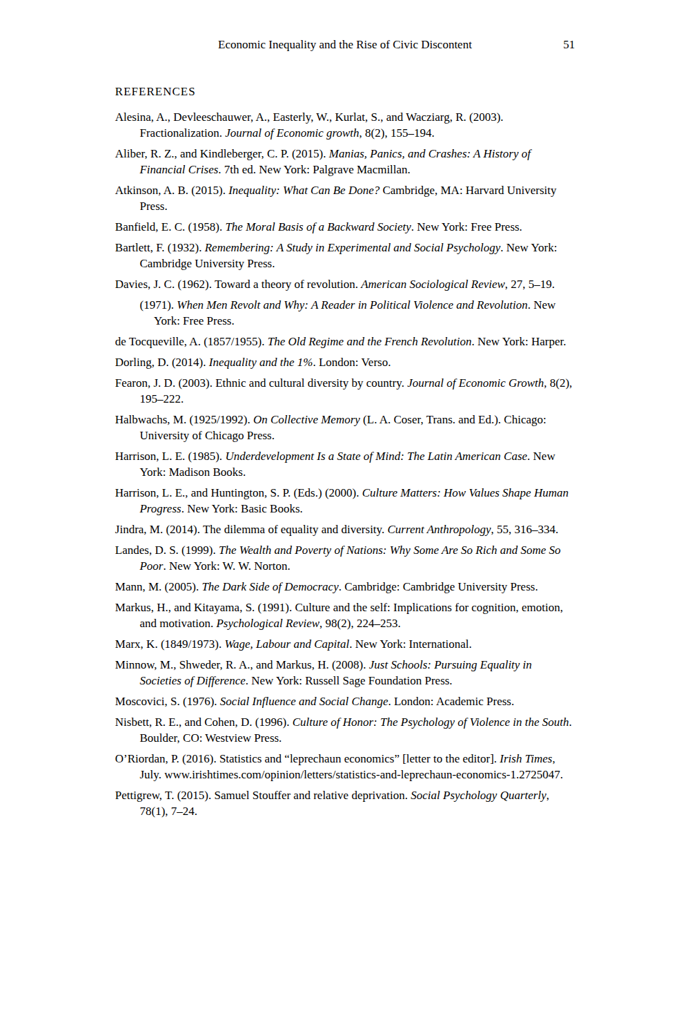Economic Inequality and the Rise of Civic Discontent 51
REFERENCES
Alesina, A., Devleeschauwer, A., Easterly, W., Kurlat, S., and Wacziarg, R. (2003). Fractionalization. Journal of Economic growth, 8(2), 155–194.
Aliber, R. Z., and Kindleberger, C. P. (2015). Manias, Panics, and Crashes: A History of Financial Crises. 7th ed. New York: Palgrave Macmillan.
Atkinson, A. B. (2015). Inequality: What Can Be Done? Cambridge, MA: Harvard University Press.
Banfield, E. C. (1958). The Moral Basis of a Backward Society. New York: Free Press.
Bartlett, F. (1932). Remembering: A Study in Experimental and Social Psychology. New York: Cambridge University Press.
Davies, J. C. (1962). Toward a theory of revolution. American Sociological Review, 27, 5–19.
(1971). When Men Revolt and Why: A Reader in Political Violence and Revolution. New York: Free Press.
de Tocqueville, A. (1857/1955). The Old Regime and the French Revolution. New York: Harper.
Dorling, D. (2014). Inequality and the 1%. London: Verso.
Fearon, J. D. (2003). Ethnic and cultural diversity by country. Journal of Economic Growth, 8(2), 195–222.
Halbwachs, M. (1925/1992). On Collective Memory (L. A. Coser, Trans. and Ed.). Chicago: University of Chicago Press.
Harrison, L. E. (1985). Underdevelopment Is a State of Mind: The Latin American Case. New York: Madison Books.
Harrison, L. E., and Huntington, S. P. (Eds.) (2000). Culture Matters: How Values Shape Human Progress. New York: Basic Books.
Jindra, M. (2014). The dilemma of equality and diversity. Current Anthropology, 55, 316–334.
Landes, D. S. (1999). The Wealth and Poverty of Nations: Why Some Are So Rich and Some So Poor. New York: W. W. Norton.
Mann, M. (2005). The Dark Side of Democracy. Cambridge: Cambridge University Press.
Markus, H., and Kitayama, S. (1991). Culture and the self: Implications for cognition, emotion, and motivation. Psychological Review, 98(2), 224–253.
Marx, K. (1849/1973). Wage, Labour and Capital. New York: International.
Minnow, M., Shweder, R. A., and Markus, H. (2008). Just Schools: Pursuing Equality in Societies of Difference. New York: Russell Sage Foundation Press.
Moscovici, S. (1976). Social Influence and Social Change. London: Academic Press.
Nisbett, R. E., and Cohen, D. (1996). Culture of Honor: The Psychology of Violence in the South. Boulder, CO: Westview Press.
O’Riordan, P. (2016). Statistics and “leprechaun economics” [letter to the editor]. Irish Times, July. www.irishtimes.com/opinion/letters/statistics-and-leprechaun-economics-1.2725047.
Pettigrew, T. (2015). Samuel Stouffer and relative deprivation. Social Psychology Quarterly, 78(1), 7–24.